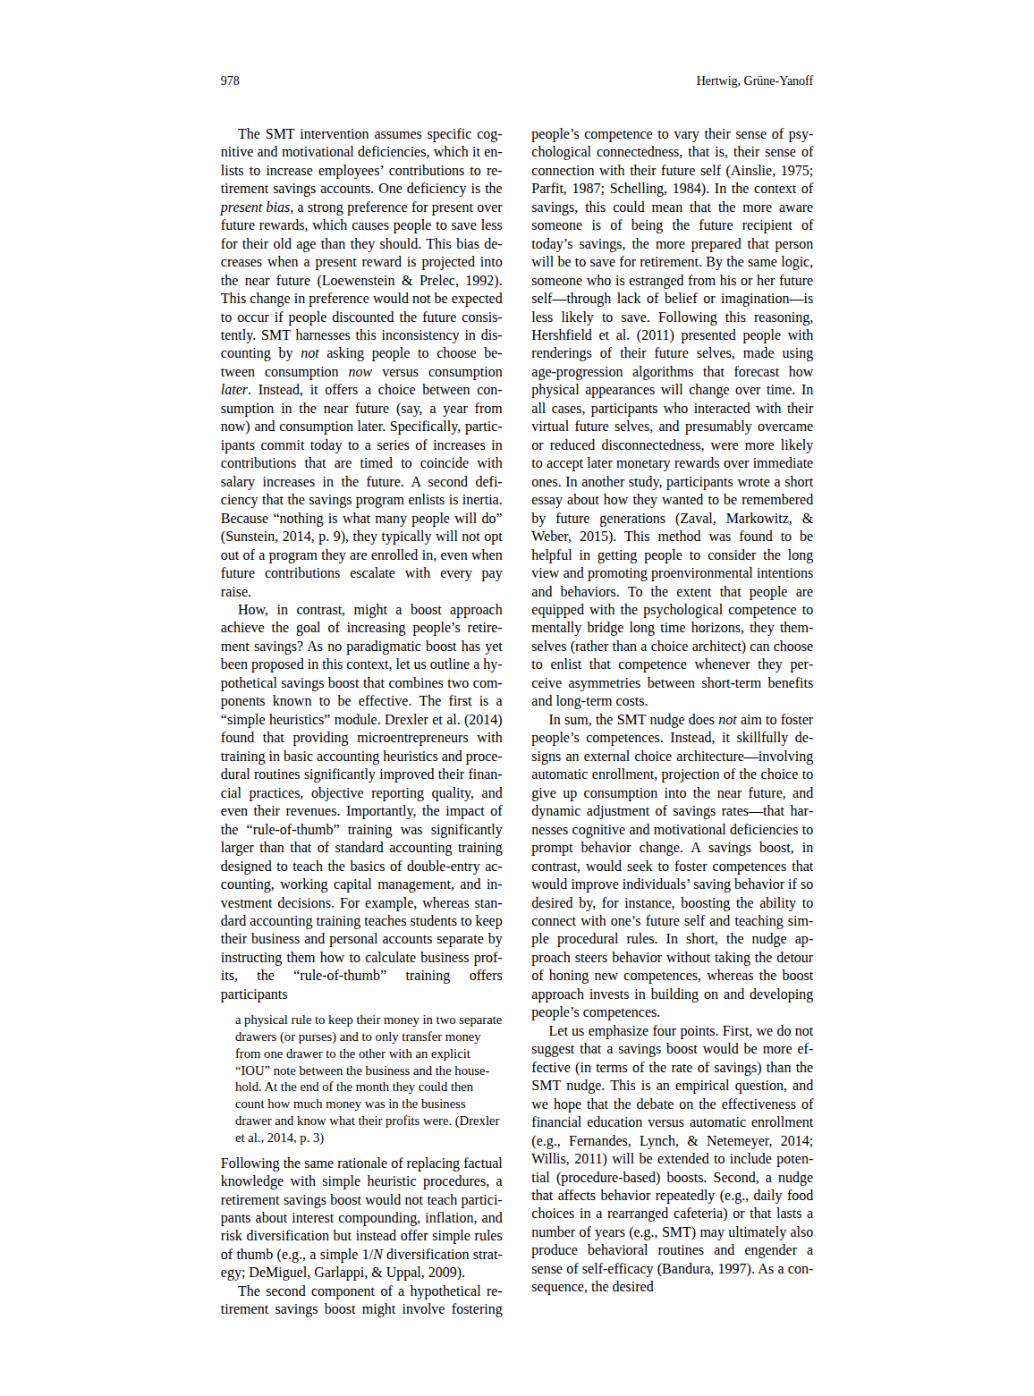978 Hertwig, Grüne-Yanoff
The SMT intervention assumes specific cognitive and motivational deficiencies, which it enlists to increase employees’ contributions to retirement savings accounts. One deficiency is the present bias, a strong preference for present over future rewards, which causes people to save less for their old age than they should. This bias decreases when a present reward is projected into the near future (Loewenstein & Prelec, 1992). This change in preference would not be expected to occur if people discounted the future consistently. SMT harnesses this inconsistency in discounting by not asking people to choose between consumption now versus consumption later. Instead, it offers a choice between consumption in the near future (say, a year from now) and consumption later. Specifically, participants commit today to a series of increases in contributions that are timed to coincide with salary increases in the future. A second deficiency that the savings program enlists is inertia. Because “nothing is what many people will do” (Sunstein, 2014, p. 9), they typically will not opt out of a program they are enrolled in, even when future contributions escalate with every pay raise.
How, in contrast, might a boost approach achieve the goal of increasing people’s retirement savings? As no paradigmatic boost has yet been proposed in this context, let us outline a hypothetical savings boost that combines two components known to be effective. The first is a “simple heuristics” module. Drexler et al. (2014) found that providing microentrepreneurs with training in basic accounting heuristics and procedural routines significantly improved their financial practices, objective reporting quality, and even their revenues. Importantly, the impact of the “rule-of-thumb” training was significantly larger than that of standard accounting training designed to teach the basics of double-entry accounting, working capital management, and investment decisions. For example, whereas standard accounting training teaches students to keep their business and personal accounts separate by instructing them how to calculate business profits, the “rule-of-thumb” training offers participants
a physical rule to keep their money in two separate drawers (or purses) and to only transfer money from one drawer to the other with an explicit “IOU” note between the business and the household. At the end of the month they could then count how much money was in the business drawer and know what their profits were. (Drexler et al., 2014, p. 3)
Following the same rationale of replacing factual knowledge with simple heuristic procedures, a retirement savings boost would not teach participants about interest compounding, inflation, and risk diversification but instead offer simple rules of thumb (e.g., a simple 1/N diversification strategy; DeMiguel, Garlappi, & Uppal, 2009).
The second component of a hypothetical retirement savings boost might involve fostering people’s competence to vary their sense of psychological connectedness, that is, their sense of connection with their future self (Ainslie, 1975; Parfit, 1987; Schelling, 1984). In the context of savings, this could mean that the more aware someone is of being the future recipient of today’s savings, the more prepared that person will be to save for retirement. By the same logic, someone who is estranged from his or her future self—through lack of belief or imagination—is less likely to save. Following this reasoning, Hershfield et al. (2011) presented people with renderings of their future selves, made using age-progression algorithms that forecast how physical appearances will change over time. In all cases, participants who interacted with their virtual future selves, and presumably overcame or reduced disconnectedness, were more likely to accept later monetary rewards over immediate ones. In another study, participants wrote a short essay about how they wanted to be remembered by future generations (Zaval, Markowitz, & Weber, 2015). This method was found to be helpful in getting people to consider the long view and promoting proenvironmental intentions and behaviors. To the extent that people are equipped with the psychological competence to mentally bridge long time horizons, they themselves (rather than a choice architect) can choose to enlist that competence whenever they perceive asymmetries between short-term benefits and long-term costs.
In sum, the SMT nudge does not aim to foster people’s competences. Instead, it skillfully designs an external choice architecture—involving automatic enrollment, projection of the choice to give up consumption into the near future, and dynamic adjustment of savings rates—that harnesses cognitive and motivational deficiencies to prompt behavior change. A savings boost, in contrast, would seek to foster competences that would improve individuals’ saving behavior if so desired by, for instance, boosting the ability to connect with one’s future self and teaching simple procedural rules. In short, the nudge approach steers behavior without taking the detour of honing new competences, whereas the boost approach invests in building on and developing people’s competences.
Let us emphasize four points. First, we do not suggest that a savings boost would be more effective (in terms of the rate of savings) than the SMT nudge. This is an empirical question, and we hope that the debate on the effectiveness of financial education versus automatic enrollment (e.g., Fernandes, Lynch, & Netemeyer, 2014; Willis, 2011) will be extended to include potential (procedure-based) boosts. Second, a nudge that affects behavior repeatedly (e.g., daily food choices in a rearranged cafeteria) or that lasts a number of years (e.g., SMT) may ultimately also produce behavioral routines and engender a sense of self-efficacy (Bandura, 1997). As a consequence, the desired